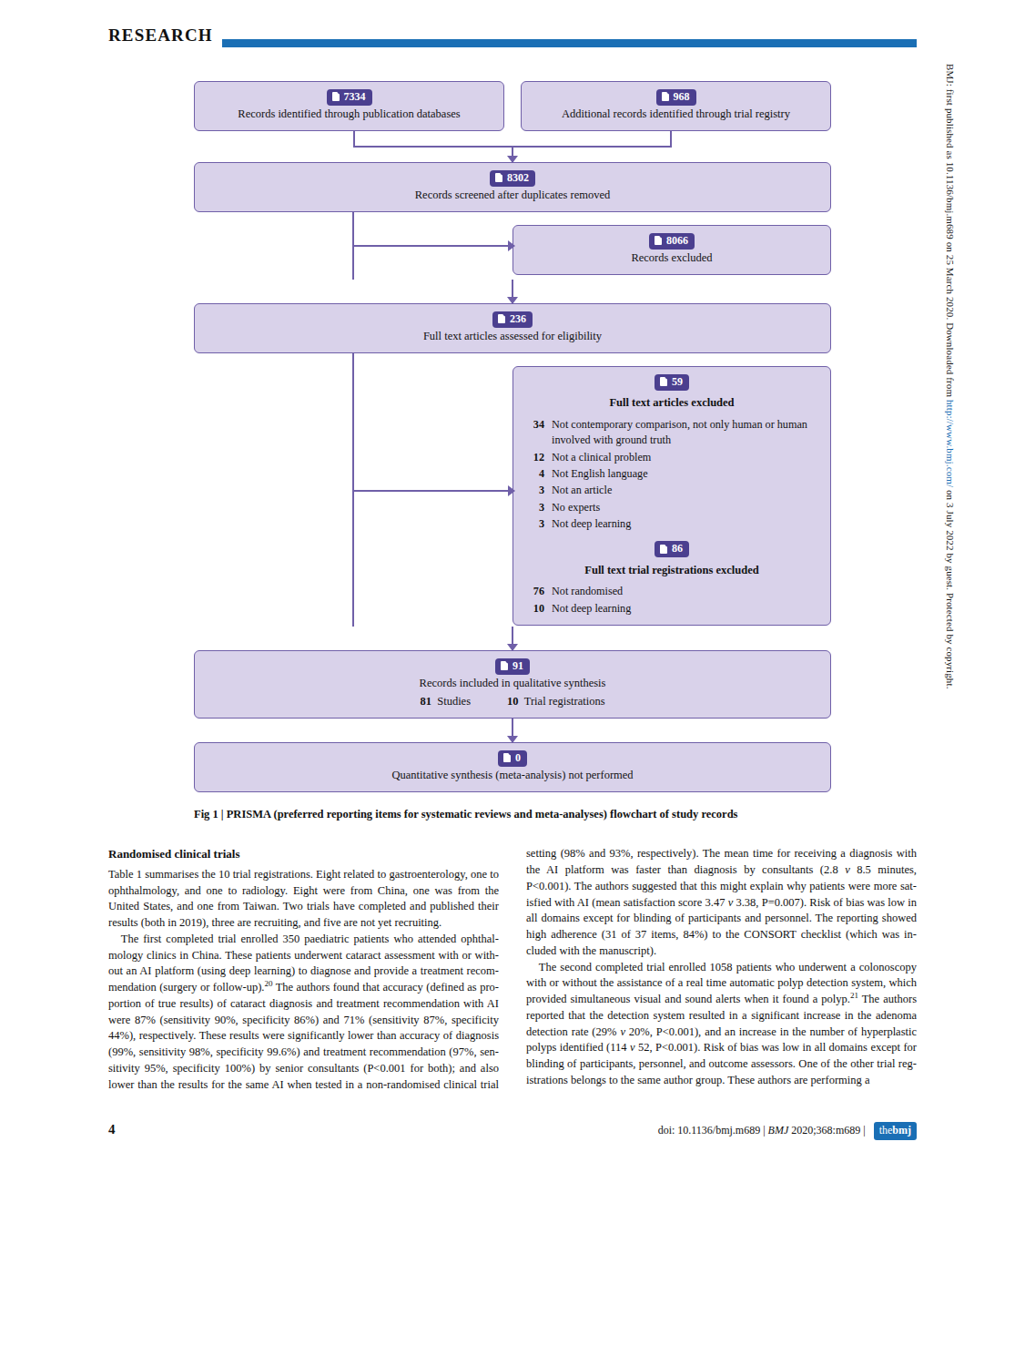RESEARCH
BMJ: first published as 10.1136/bmj.m689 on 25 March 2020. Downloaded from http://www.bmj.com/ on 3 July 2022 by guest. Protected by copyright.
7334
Records identified through publication databases
968
Additional records identified through trial registry
8302
Records screened after duplicates removed
8066
Records excluded
236
Full text articles assessed for eligibility
59
Full text articles excluded
34 Not contemporary comparison, not only human or human involved with ground truth
12 Not a clinical problem
4 Not English language
3 Not an article
3 No experts
3 Not deep learning
86
Full text trial registrations excluded
76 Not randomised
10 Not deep learning
91
Records included in qualitative synthesis
81 Studies
10 Trial registrations
0
Quantitative synthesis (meta-analysis) not performed
Fig 1 | PRISMA (preferred reporting items for systematic reviews and meta-analyses) flowchart of study records
Randomised clinical trials
Table 1 summarises the 10 trial registrations. Eight related to gastroenterology, one to ophthalmology, and one to radiology. Eight were from China, one was from the United States, and one from Taiwan. Two trials have completed and published their results (both in 2019), three are recruiting, and five are not yet recruiting.
The first completed trial enrolled 350 paediatric patients who attended ophthalmology clinics in China. These patients underwent cataract assessment with or without an AI platform (using deep learning) to diagnose and provide a treatment recommendation (surgery or follow-up).20 The authors found that accuracy (defined as proportion of true results) of cataract diagnosis and treatment recommendation with AI were 87% (sensitivity 90%, specificity 86%) and 71% (sensitivity 87%, specificity 44%), respectively. These results were significantly lower than accuracy of diagnosis (99%, sensitivity 98%, specificity 99.6%) and treatment recommendation (97%, sensitivity 95%, specificity 100%) by senior consultants (P<0.001 for both); and also lower than the results for the same AI when tested in a non-randomised clinical trial setting (98% and 93%, respectively). The mean time for receiving a diagnosis with the AI platform was faster than diagnosis by consultants (2.8 v 8.5 minutes, P<0.001). The authors suggested that this might explain why patients were more satisfied with AI (mean satisfaction score 3.47 v 3.38, P=0.007). Risk of bias was low in all domains except for blinding of participants and personnel. The reporting showed high adherence (31 of 37 items, 84%) to the CONSORT checklist (which was included with the manuscript).
The second completed trial enrolled 1058 patients who underwent a colonoscopy with or without the assistance of a real time automatic polyp detection system, which provided simultaneous visual and sound alerts when it found a polyp.21 The authors reported that the detection system resulted in a significant increase in the adenoma detection rate (29% v 20%, P<0.001), and an increase in the number of hyperplastic polyps identified (114 v 52, P<0.001). Risk of bias was low in all domains except for blinding of participants, personnel, and outcome assessors. One of the other trial registrations belongs to the same author group. These authors are performing a
4
doi: 10.1136/bmj.m689 | BMJ 2020;368:m689 | thebmj